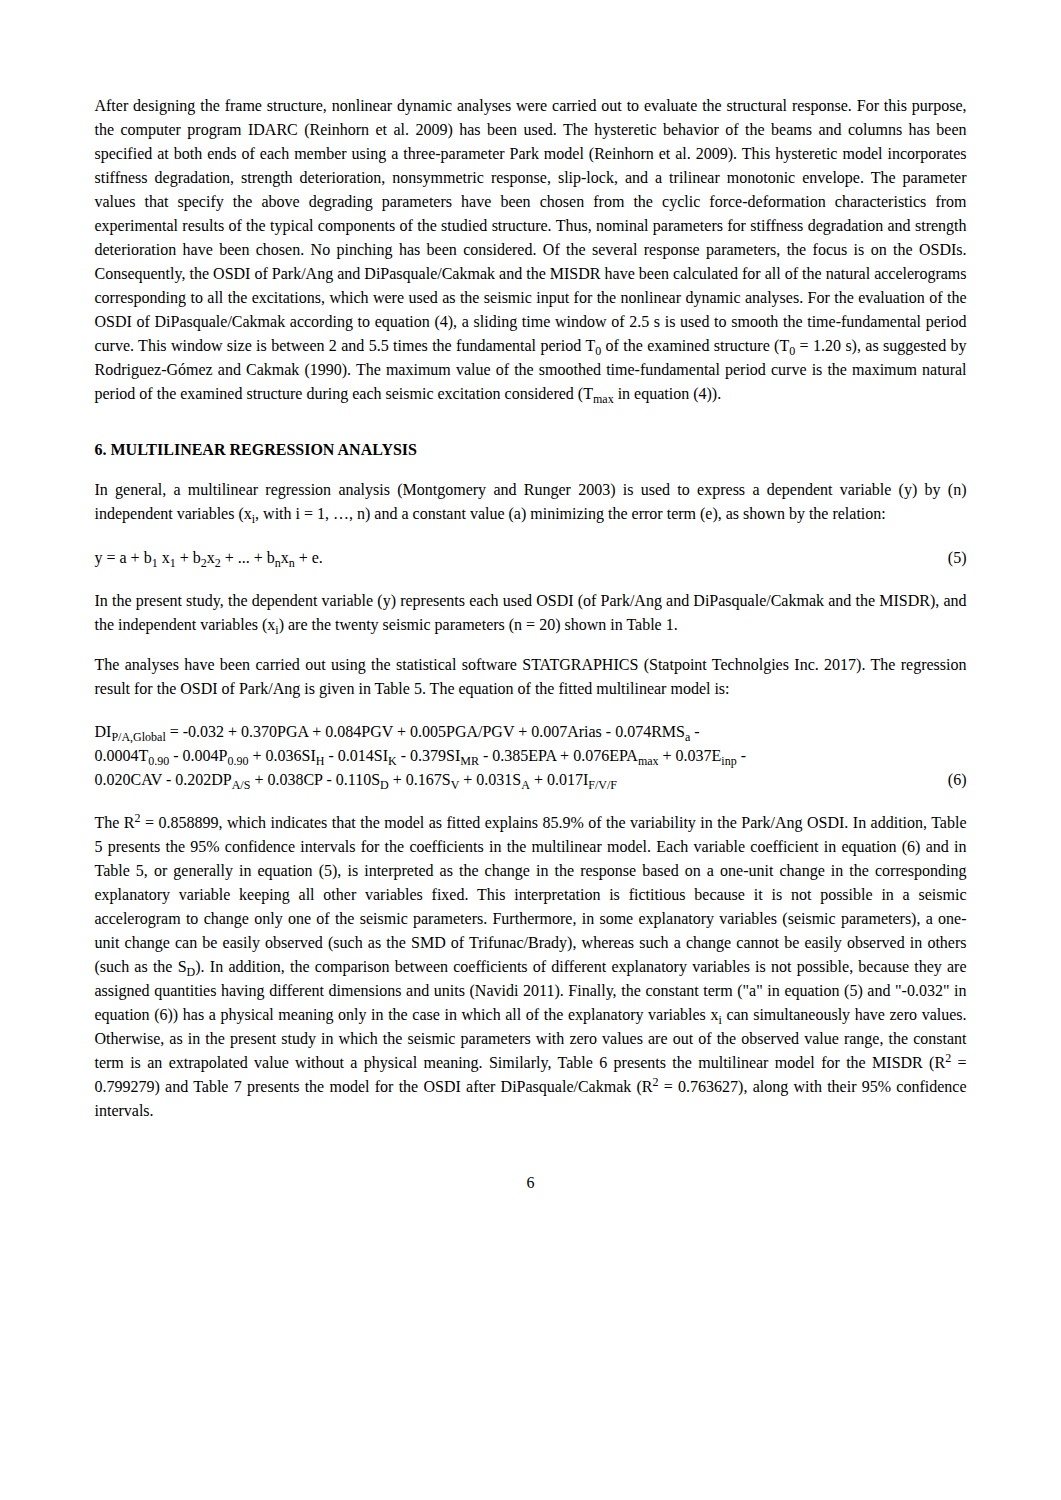After designing the frame structure, nonlinear dynamic analyses were carried out to evaluate the structural response. For this purpose, the computer program IDARC (Reinhorn et al. 2009) has been used. The hysteretic behavior of the beams and columns has been specified at both ends of each member using a three-parameter Park model (Reinhorn et al. 2009). This hysteretic model incorporates stiffness degradation, strength deterioration, nonsymmetric response, slip-lock, and a trilinear monotonic envelope. The parameter values that specify the above degrading parameters have been chosen from the cyclic force-deformation characteristics from experimental results of the typical components of the studied structure. Thus, nominal parameters for stiffness degradation and strength deterioration have been chosen. No pinching has been considered. Of the several response parameters, the focus is on the OSDIs. Consequently, the OSDI of Park/Ang and DiPasquale/Cakmak and the MISDR have been calculated for all of the natural accelerograms corresponding to all the excitations, which were used as the seismic input for the nonlinear dynamic analyses. For the evaluation of the OSDI of DiPasquale/Cakmak according to equation (4), a sliding time window of 2.5 s is used to smooth the time-fundamental period curve. This window size is between 2 and 5.5 times the fundamental period T0 of the examined structure (T0 = 1.20 s), as suggested by Rodriguez-Gómez and Cakmak (1990). The maximum value of the smoothed time-fundamental period curve is the maximum natural period of the examined structure during each seismic excitation considered (Tmax in equation (4)).
6. MULTILINEAR REGRESSION ANALYSIS
In general, a multilinear regression analysis (Montgomery and Runger 2003) is used to express a dependent variable (y) by (n) independent variables (xi, with i = 1, …, n) and a constant value (a) minimizing the error term (e), as shown by the relation:
y = a + b1 x1 + b2x2 + ... + bnxn + e. (5)
In the present study, the dependent variable (y) represents each used OSDI (of Park/Ang and DiPasquale/Cakmak and the MISDR), and the independent variables (xi) are the twenty seismic parameters (n = 20) shown in Table 1.
The analyses have been carried out using the statistical software STATGRAPHICS (Statpoint Technolgies Inc. 2017). The regression result for the OSDI of Park/Ang is given in Table 5. The equation of the fitted multilinear model is:
DIP/A,Global = -0.032 + 0.370PGA + 0.084PGV + 0.005PGA/PGV + 0.007Arias - 0.074RMSa - 0.0004T0.90 - 0.004P0.90 + 0.036SIH - 0.014SIK - 0.379SIMR - 0.385EPA + 0.076EPAmax + 0.037Einp - 0.020CAV - 0.202DPA/S + 0.038CP - 0.110SD + 0.167SV + 0.031SA + 0.017IF/V/F (6)
The R2 = 0.858899, which indicates that the model as fitted explains 85.9% of the variability in the Park/Ang OSDI. In addition, Table 5 presents the 95% confidence intervals for the coefficients in the multilinear model. Each variable coefficient in equation (6) and in Table 5, or generally in equation (5), is interpreted as the change in the response based on a one-unit change in the corresponding explanatory variable keeping all other variables fixed. This interpretation is fictitious because it is not possible in a seismic accelerogram to change only one of the seismic parameters. Furthermore, in some explanatory variables (seismic parameters), a one-unit change can be easily observed (such as the SMD of Trifunac/Brady), whereas such a change cannot be easily observed in others (such as the SD). In addition, the comparison between coefficients of different explanatory variables is not possible, because they are assigned quantities having different dimensions and units (Navidi 2011). Finally, the constant term ("a" in equation (5) and "-0.032" in equation (6)) has a physical meaning only in the case in which all of the explanatory variables xi can simultaneously have zero values. Otherwise, as in the present study in which the seismic parameters with zero values are out of the observed value range, the constant term is an extrapolated value without a physical meaning. Similarly, Table 6 presents the multilinear model for the MISDR (R2 = 0.799279) and Table 7 presents the model for the OSDI after DiPasquale/Cakmak (R2 = 0.763627), along with their 95% confidence intervals.
6